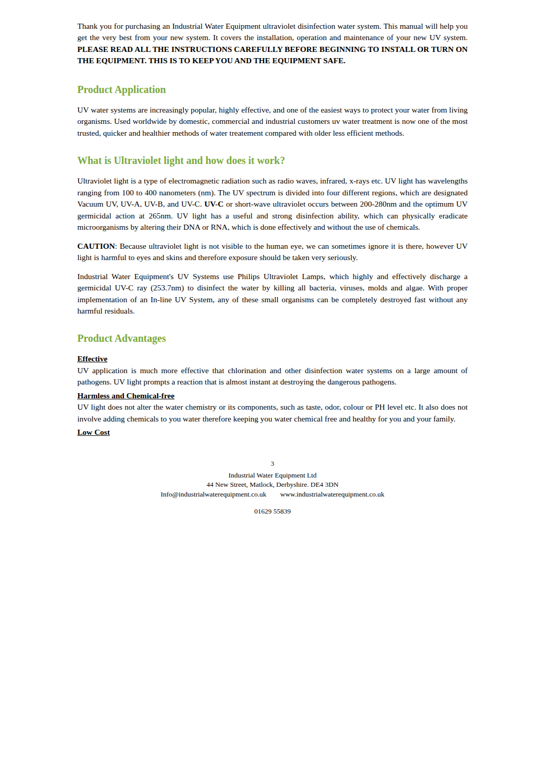Thank you for purchasing an Industrial Water Equipment ultraviolet disinfection water system. This manual will help you get the very best from your new system. It covers the installation, operation and maintenance of your new UV system. PLEASE READ ALL THE INSTRUCTIONS CAREFULLY BEFORE BEGINNING TO INSTALL OR TURN ON THE EQUIPMENT. THIS IS TO KEEP YOU AND THE EQUIPMENT SAFE.
Product Application
UV water systems are increasingly popular, highly effective, and one of the easiest ways to protect your water from living organisms. Used worldwide by domestic, commercial and industrial customers uv water treatment is now one of the most trusted, quicker and healthier methods of water treatement compared with older less efficient methods.
What is Ultraviolet light and how does it work?
Ultraviolet light is a type of electromagnetic radiation such as radio waves, infrared, x-rays etc. UV light has wavelengths ranging from 100 to 400 nanometers (nm). The UV spectrum is divided into four different regions, which are designated Vacuum UV, UV-A, UV-B, and UV-C. UV-C or short-wave ultraviolet occurs between 200-280nm and the optimum UV germicidal action at 265nm. UV light has a useful and strong disinfection ability, which can physically eradicate microorganisms by altering their DNA or RNA, which is done effectively and without the use of chemicals.
CAUTION: Because ultraviolet light is not visible to the human eye, we can sometimes ignore it is there, however UV light is harmful to eyes and skins and therefore exposure should be taken very seriously.
Industrial Water Equipment's UV Systems use Philips Ultraviolet Lamps, which highly and effectively discharge a germicidal UV-C ray (253.7nm) to disinfect the water by killing all bacteria, viruses, molds and algae. With proper implementation of an In-line UV System, any of these small organisms can be completely destroyed fast without any harmful residuals.
Product Advantages
Effective
UV application is much more effective that chlorination and other disinfection water systems on a large amount of pathogens. UV light prompts a reaction that is almost instant at destroying the dangerous pathogens.
Harmless and Chemical-free
UV light does not alter the water chemistry or its components, such as taste, odor, colour or PH level etc. It also does not involve adding chemicals to you water therefore keeping you water chemical free and healthy for you and your family.
Low Cost
3
Industrial Water Equipment Ltd
44 New Street, Matlock, Derbyshire. DE4 3DN
Info@industrialwaterequipment.co.uk www.industrialwaterequipment.co.uk
01629 55839